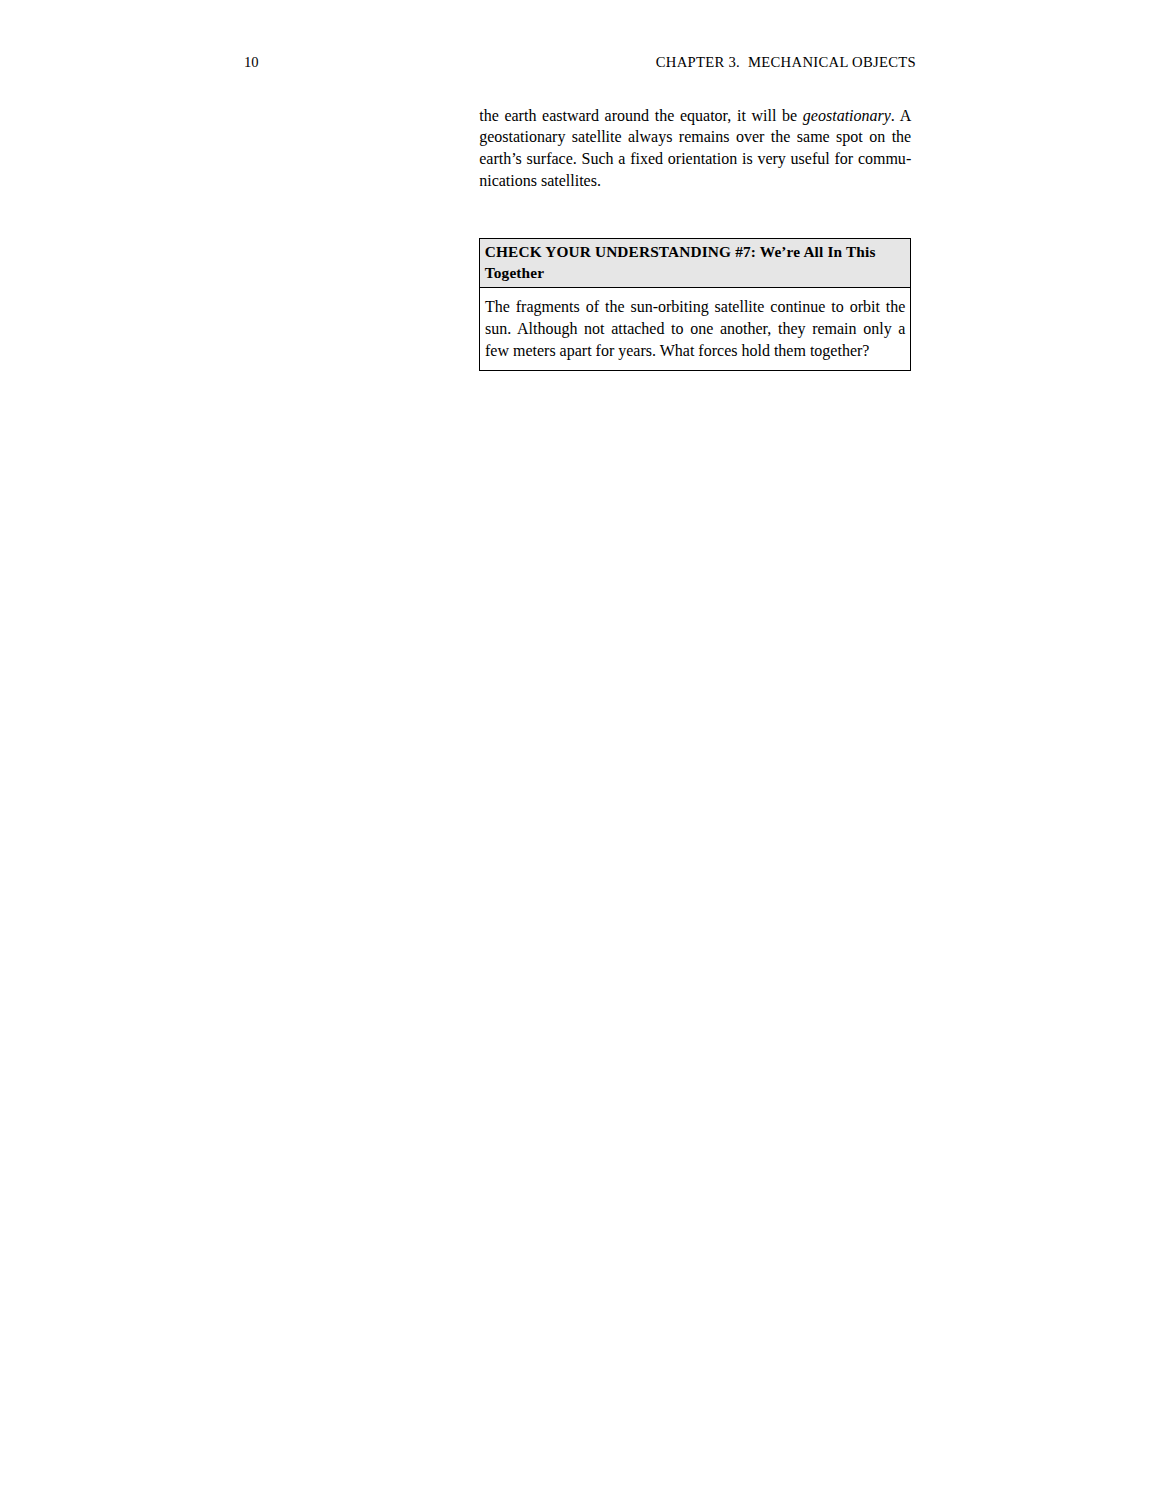10 CHAPTER 3. MECHANICAL OBJECTS
the earth eastward around the equator, it will be geostationary. A geostationary satellite always remains over the same spot on the earth’s surface. Such a fixed orientation is very useful for communications satellites.
CHECK YOUR UNDERSTANDING #7: We’re All In This Together
The fragments of the sun-orbiting satellite continue to orbit the sun. Although not attached to one another, they remain only a few meters apart for years. What forces hold them together?